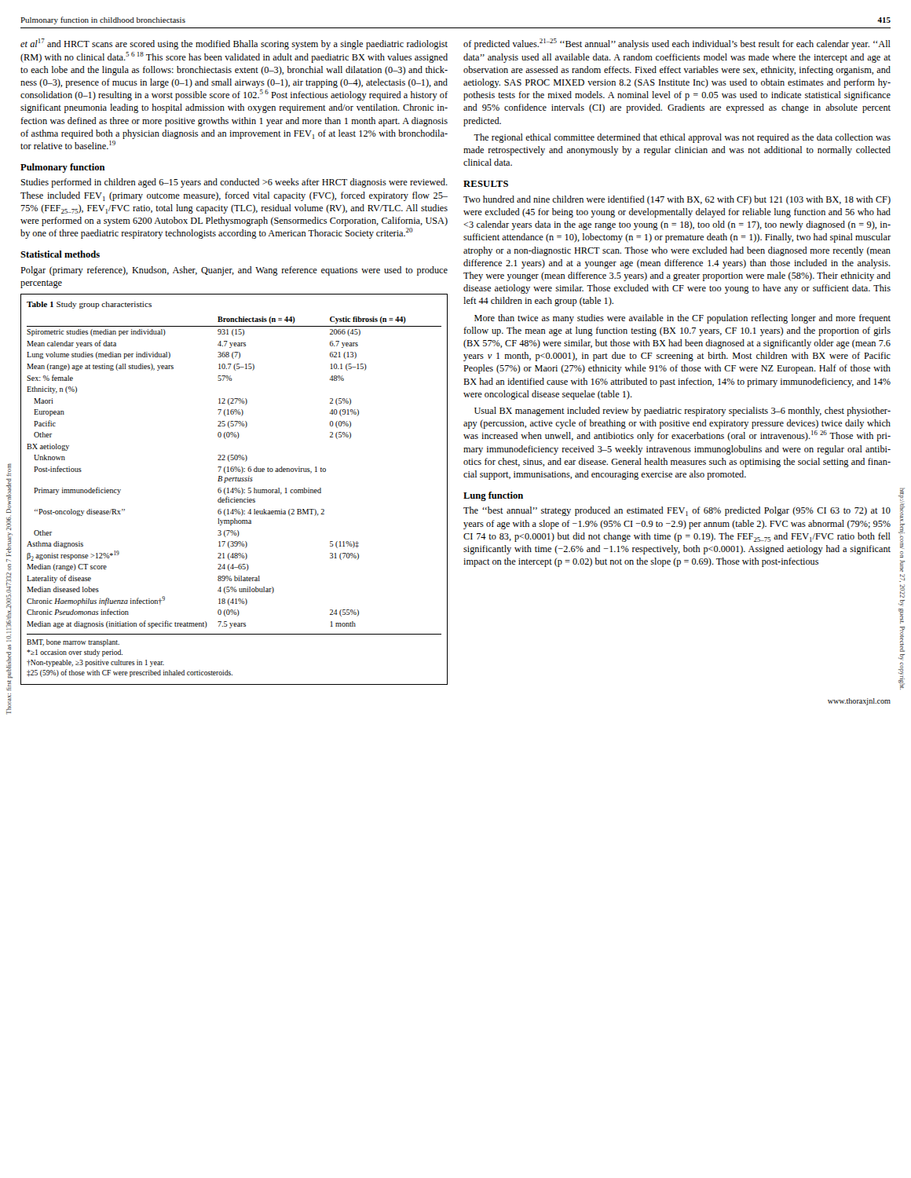Thorax: first published as 10.1136/thx.2005.047332 on 7 February 2006. Downloaded from
http://thorax.bmj.com/ on June 27, 2022 by guest. Protected by copyright.
Pulmonary function in childhood bronchiectasis 415
et al17 and HRCT scans are scored using the modified Bhalla scoring system by a single paediatric radiologist (RM) with no clinical data.5 6 18 This score has been validated in adult and paediatric BX with values assigned to each lobe and the lingula as follows: bronchiectasis extent (0–3), bronchial wall dilatation (0–3) and thickness (0–3), presence of mucus in large (0–1) and small airways (0–1), air trapping (0–4), atelectasis (0–1), and consolidation (0–1) resulting in a worst possible score of 102.5 6 Post infectious aetiology required a history of significant pneumonia leading to hospital admission with oxygen requirement and/or ventilation. Chronic infection was defined as three or more positive growths within 1 year and more than 1 month apart. A diagnosis of asthma required both a physician diagnosis and an improvement in FEV1 of at least 12% with bronchodilator relative to baseline.19
Pulmonary function
Studies performed in children aged 6–15 years and conducted >6 weeks after HRCT diagnosis were reviewed. These included FEV1 (primary outcome measure), forced vital capacity (FVC), forced expiratory flow 25–75% (FEF25–75), FEV1/FVC ratio, total lung capacity (TLC), residual volume (RV), and RV/TLC. All studies were performed on a system 6200 Autobox DL Plethysmograph (Sensormedics Corporation, California, USA) by one of three paediatric respiratory technologists according to American Thoracic Society criteria.20
Statistical methods
Polgar (primary reference), Knudson, Asher, Quanjer, and Wang reference equations were used to produce percentage
Table 1 Study group characteristics
| | Bronchiectasis (n = 44) | Cystic fibrosis (n = 44) |
| --- | --- | --- |
| Spirometric studies (median per individual) | 931 (15) | 2066 (45) |
| Mean calendar years of data | 4.7 years | 6.7 years |
| Lung volume studies (median per individual) | 368 (7) | 621 (13) |
| Mean (range) age at testing (all studies), years | 10.7 (5–15) | 10.1 (5–15) |
| Sex: % female | 57% | 48% |
| Ethnicity, n (%) | | |
| Maori | 12 (27%) | 2 (5%) |
| European | 7 (16%) | 40 (91%) |
| Pacific | 25 (57%) | 0 (0%) |
| Other | 0 (0%) | 2 (5%) |
| BX aetiology | | |
| Unknown | 22 (50%) | |
| Post-infectious | 7 (16%): 6 due to adenovirus, 1 to B pertussis | |
| Primary immunodeficiency | 6 (14%): 5 humoral, 1 combined deficiencies | |
| ‘‘Post-oncology disease/Rx’’ | 6 (14%): 4 leukaemia (2 BMT), 2 lymphoma | |
| Other | 3 (7%) | |
| Asthma diagnosis | 17 (39%) | 5 (11%)‡ |
| β 2 agonist response >12%* 19 | 21 (48%) | 31 (70%) |
| Median (range) CT score | 24 (4–65) | |
| Laterality of disease | 89% bilateral | |
| Median diseased lobes | 4 (5% unilobular) | |
| Chronic Haemophilus influenza infection† 9 | 18 (41%) | |
| Chronic Pseudomonas infection | 0 (0%) | 24 (55%) |
| Median age at diagnosis (initiation of specific treatment) | 7.5 years | 1 month |
BMT, bone marrow transplant.
*≥1 occasion over study period.
†Non-typeable, ≥3 positive cultures in 1 year.
‡25 (59%) of those with CF were prescribed inhaled corticosteroids.
of predicted values.21–25 ‘‘Best annual’’ analysis used each individual’s best result for each calendar year. ‘‘All data’’ analysis used all available data. A random coefficients model was made where the intercept and age at observation are assessed as random effects. Fixed effect variables were sex, ethnicity, infecting organism, and aetiology. SAS PROC MIXED version 8.2 (SAS Institute Inc) was used to obtain estimates and perform hypothesis tests for the mixed models. A nominal level of p = 0.05 was used to indicate statistical significance and 95% confidence intervals (CI) are provided. Gradients are expressed as change in absolute percent predicted.
The regional ethical committee determined that ethical approval was not required as the data collection was made retrospectively and anonymously by a regular clinician and was not additional to normally collected clinical data.
Results
Two hundred and nine children were identified (147 with BX, 62 with CF) but 121 (103 with BX, 18 with CF) were excluded (45 for being too young or developmentally delayed for reliable lung function and 56 who had <3 calendar years data in the age range too young (n = 18), too old (n = 17), too newly diagnosed (n = 9), insufficient attendance (n = 10), lobectomy (n = 1) or premature death (n = 1)). Finally, two had spinal muscular atrophy or a non-diagnostic HRCT scan. Those who were excluded had been diagnosed more recently (mean difference 2.1 years) and at a younger age (mean difference 1.4 years) than those included in the analysis. They were younger (mean difference 3.5 years) and a greater proportion were male (58%). Their ethnicity and disease aetiology were similar. Those excluded with CF were too young to have any or sufficient data. This left 44 children in each group (table 1).
More than twice as many studies were available in the CF population reflecting longer and more frequent follow up. The mean age at lung function testing (BX 10.7 years, CF 10.1 years) and the proportion of girls (BX 57%, CF 48%) were similar, but those with BX had been diagnosed at a significantly older age (mean 7.6 years v 1 month, p<0.0001), in part due to CF screening at birth. Most children with BX were of Pacific Peoples (57%) or Maori (27%) ethnicity while 91% of those with CF were NZ European. Half of those with BX had an identified cause with 16% attributed to past infection, 14% to primary immunodeficiency, and 14% were oncological disease sequelae (table 1).
Usual BX management included review by paediatric respiratory specialists 3–6 monthly, chest physiotherapy (percussion, active cycle of breathing or with positive end expiratory pressure devices) twice daily which was increased when unwell, and antibiotics only for exacerbations (oral or intravenous).16 26 Those with primary immunodeficiency received 3–5 weekly intravenous immunoglobulins and were on regular oral antibiotics for chest, sinus, and ear disease. General health measures such as optimising the social setting and financial support, immunisations, and encouraging exercise are also promoted.
Lung function
The ‘‘best annual’’ strategy produced an estimated FEV1 of 68% predicted Polgar (95% CI 63 to 72) at 10 years of age with a slope of −1.9% (95% CI −0.9 to −2.9) per annum (table 2). FVC was abnormal (79%; 95% CI 74 to 83, p<0.0001) but did not change with time (p = 0.19). The FEF25–75 and FEV1/FVC ratio both fell significantly with time (−2.6% and −1.1% respectively, both p<0.0001). Assigned aetiology had a significant impact on the intercept (p = 0.02) but not on the slope (p = 0.69). Those with post-infectious
www.thoraxjnl.com